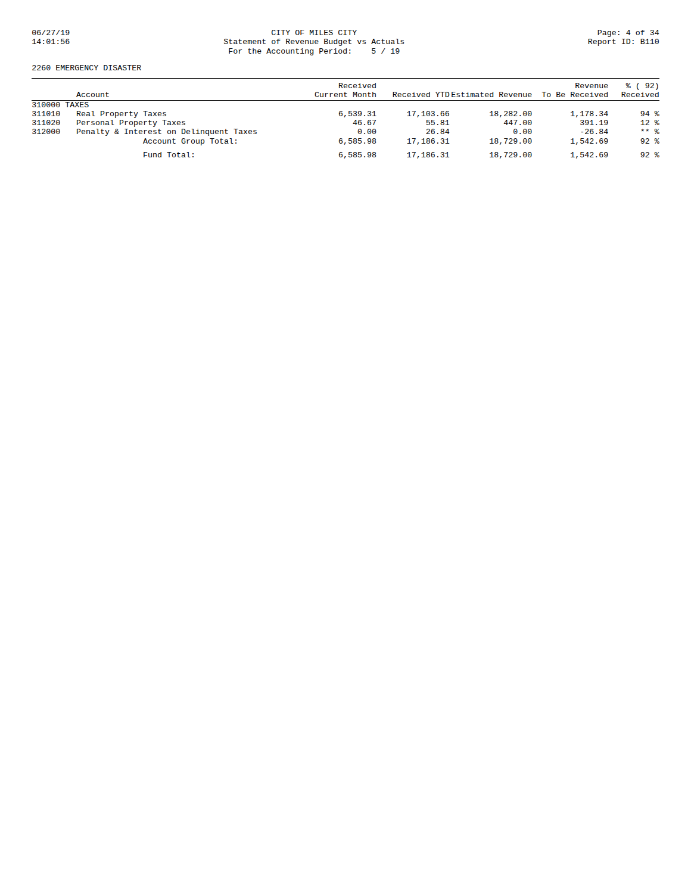| 06/27/19 | CITY OF MILES CITY | Page: 4 of 34 |
| 14:01:56 | Statement of Revenue Budget vs Actuals | Report ID: B110 |
| | For the Accounting Period: 5 / 19 | |
2260 EMERGENCY DISASTER
| | | Received | | | Revenue | % ( 92) |
| | Account | Current Month | Received YTD | Estimated Revenue | To Be Received | Received |
| 310000 TAXES |
| 311010 | Real Property Taxes | 6,539.31 | 17,103.66 | 18,282.00 | 1,178.34 | 94 % |
| 311020 | Personal Property Taxes | 46.67 | 55.81 | 447.00 | 391.19 | 12 % |
| 312000 | Penalty & Interest on Delinquent Taxes | 0.00 | 26.84 | 0.00 | -26.84 | ** % |
| | Account Group Total: | 6,585.98 | 17,186.31 | 18,729.00 | 1,542.69 | 92 % |
| | Fund Total: | 6,585.98 | 17,186.31 | 18,729.00 | 1,542.69 | 92 % |